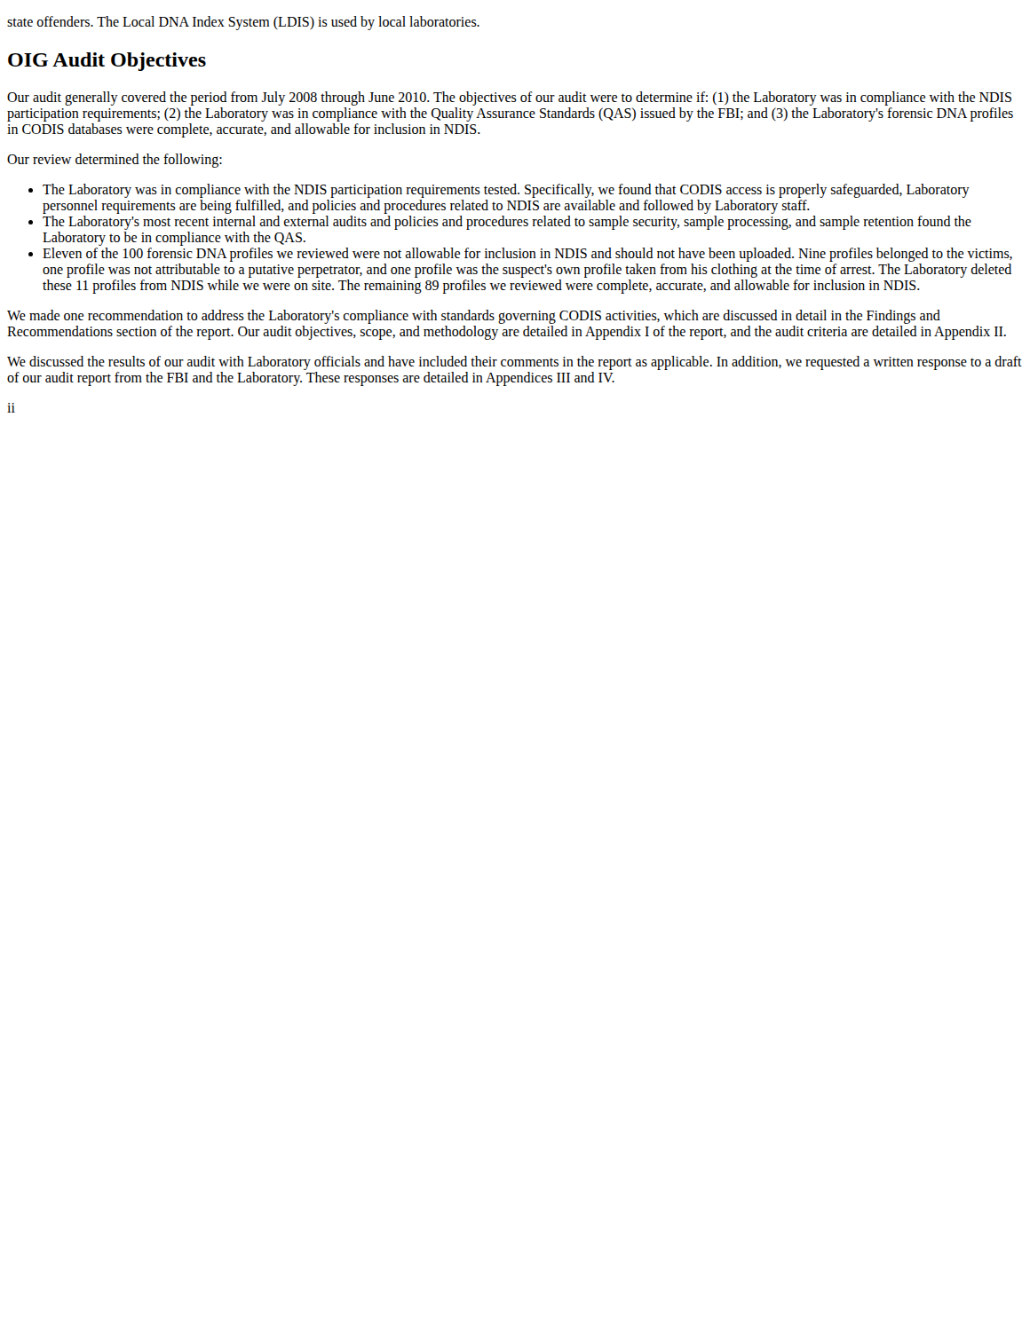state offenders. The Local DNA Index System (LDIS) is used by local laboratories.
OIG Audit Objectives
Our audit generally covered the period from July 2008 through June 2010. The objectives of our audit were to determine if: (1) the Laboratory was in compliance with the NDIS participation requirements; (2) the Laboratory was in compliance with the Quality Assurance Standards (QAS) issued by the FBI; and (3) the Laboratory's forensic DNA profiles in CODIS databases were complete, accurate, and allowable for inclusion in NDIS.
Our review determined the following:
The Laboratory was in compliance with the NDIS participation requirements tested. Specifically, we found that CODIS access is properly safeguarded, Laboratory personnel requirements are being fulfilled, and policies and procedures related to NDIS are available and followed by Laboratory staff.
The Laboratory's most recent internal and external audits and policies and procedures related to sample security, sample processing, and sample retention found the Laboratory to be in compliance with the QAS.
Eleven of the 100 forensic DNA profiles we reviewed were not allowable for inclusion in NDIS and should not have been uploaded. Nine profiles belonged to the victims, one profile was not attributable to a putative perpetrator, and one profile was the suspect's own profile taken from his clothing at the time of arrest. The Laboratory deleted these 11 profiles from NDIS while we were on site. The remaining 89 profiles we reviewed were complete, accurate, and allowable for inclusion in NDIS.
We made one recommendation to address the Laboratory's compliance with standards governing CODIS activities, which are discussed in detail in the Findings and Recommendations section of the report. Our audit objectives, scope, and methodology are detailed in Appendix I of the report, and the audit criteria are detailed in Appendix II.
We discussed the results of our audit with Laboratory officials and have included their comments in the report as applicable. In addition, we requested a written response to a draft of our audit report from the FBI and the Laboratory. These responses are detailed in Appendices III and IV.
ii